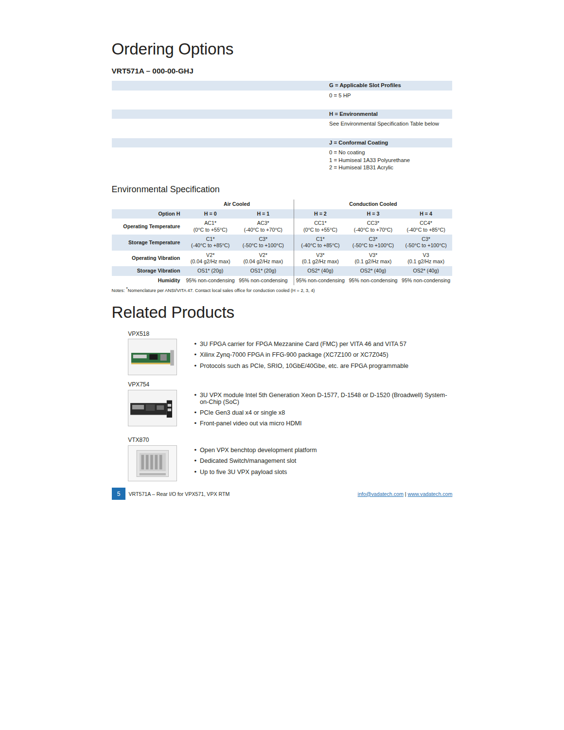Ordering Options
VRT571A – 000-00-GHJ
| | G = Applicable Slot Profiles |
| | 0 = 5 HP |
| | H = Environmental |
| | See Environmental Specification Table below |
| | J = Conformal Coating |
| | 0 = No coating 1 = Humiseal 1A33 Polyurethane 2 = Humiseal 1B31 Acrylic |
Environmental Specification
| | Air Cooled | | Conduction Cooled |
| Option H | H = 0 | H = 1 | | H = 2 | H = 3 | H = 4 |
| Operating Temperature | AC1* (0°C to +55°C) | AC3* (-40°C to +70°C) | | CC1* (0°C to +55°C) | CC3* (-40°C to +70°C) | CC4* (-40°C to +85°C) |
| Storage Temperature | C1* (-40°C to +85°C) | C3* (-50°C to +100°C) | | C1* (-40°C to +85°C) | C3* (-50°C to +100°C) | C3* (-50°C to +100°C) |
| Operating Vibration | V2* (0.04 g2/Hz max) | V2* (0.04 g2/Hz max) | | V3* (0.1 g2/Hz max) | V3* (0.1 g2/Hz max) | V3 (0.1 g2/Hz max) |
| Storage Vibration | OS1* (20g) | OS1* (20g) | | OS2* (40g) | OS2* (40g) | OS2* (40g) |
| Humidity | 95% non-condensing | 95% non-condensing | | 95% non-condensing | 95% non-condensing | 95% non-condensing |
Notes: *Nomenclature per ANSI/VITA 47. Contact local sales office for conduction cooled (H = 2, 3, 4)
Related Products
VPX518
3U FPGA carrier for FPGA Mezzanine Card (FMC) per VITA 46 and VITA 57
Xilinx Zynq-7000 FPGA in FFG-900 package (XC7Z100 or XC7Z045)
Protocols such as PCIe, SRIO, 10GbE/40Gbe, etc. are FPGA programmable
VPX754
3U VPX module Intel 5th Generation Xeon D-1577, D-1548 or D-1520 (Broadwell) System-on-Chip (SoC)
PCIe Gen3 dual x4 or single x8
Front-panel video out via micro HDMI
VTX870
Open VPX benchtop development platform
Dedicated Switch/management slot
Up to five 3U VPX payload slots
5 VRT571A – Rear I/O for VPX571, VPX RTM
info@vadatech.com | www.vadatech.com